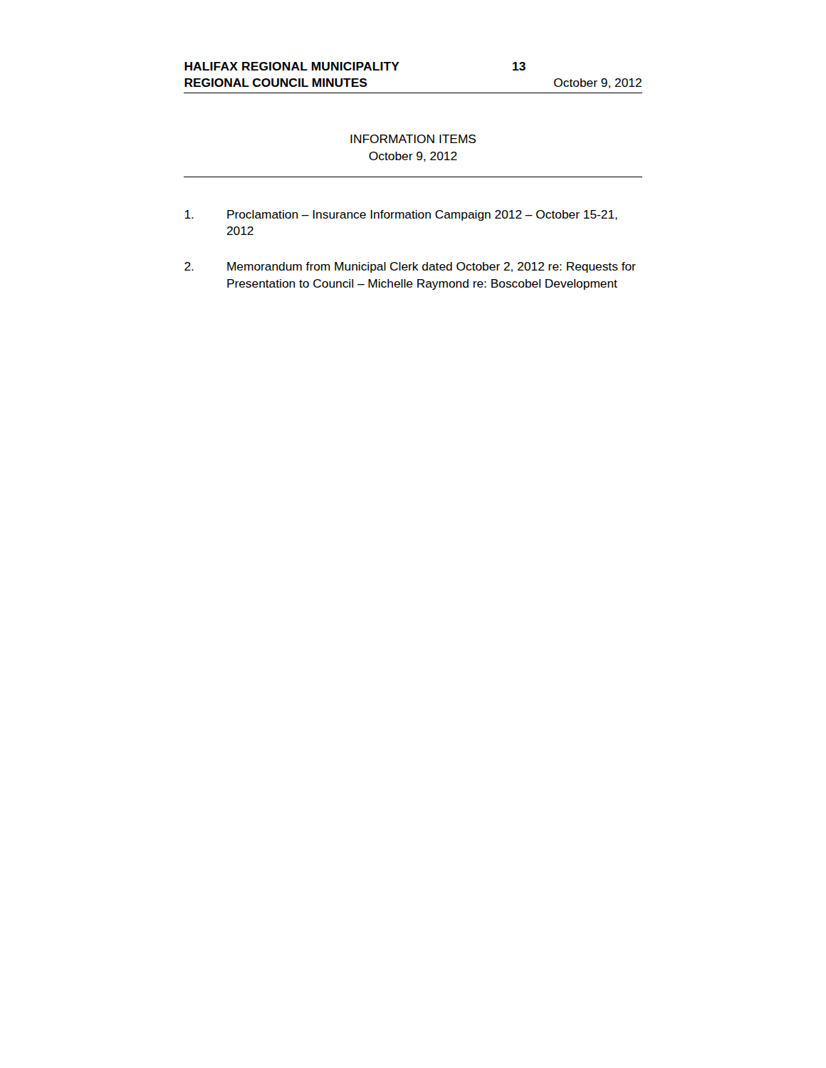HALIFAX REGIONAL MUNICIPALITY 13
REGIONAL COUNCIL MINUTES October 9, 2012
INFORMATION ITEMS
October 9, 2012
1. Proclamation – Insurance Information Campaign 2012 – October 15-21, 2012
2. Memorandum from Municipal Clerk dated October 2, 2012 re: Requests for Presentation to Council – Michelle Raymond re: Boscobel Development